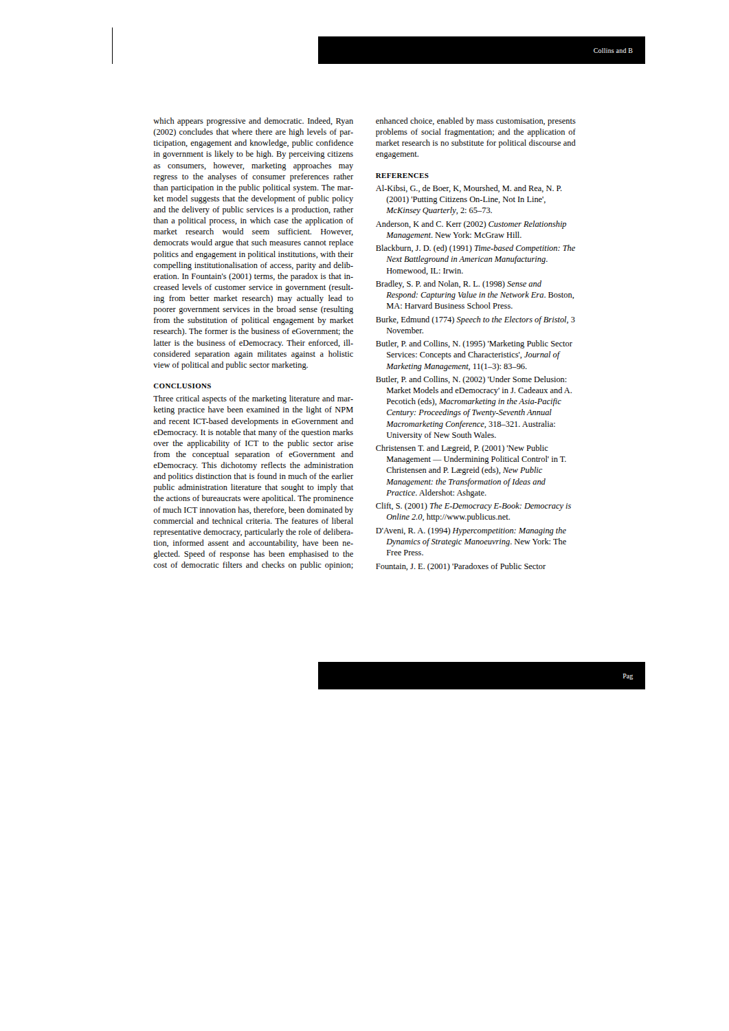Collins and B
Pag
which appears progressive and democratic. Indeed, Ryan (2002) concludes that where there are high levels of participation, engagement and knowledge, public confidence in government is likely to be high. By perceiving citizens as consumers, however, marketing approaches may regress to the analyses of consumer preferences rather than participation in the public political system. The market model suggests that the development of public policy and the delivery of public services is a production, rather than a political process, in which case the application of market research would seem sufficient. However, democrats would argue that such measures cannot replace politics and engagement in political institutions, with their compelling institutionalisation of access, parity and deliberation. In Fountain's (2001) terms, the paradox is that increased levels of customer service in government (resulting from better market research) may actually lead to poorer government services in the broad sense (resulting from the substitution of political engagement by market research). The former is the business of eGovernment; the latter is the business of eDemocracy. Their enforced, ill-considered separation again militates against a holistic view of political and public sector marketing.
Conclusions
Three critical aspects of the marketing literature and marketing practice have been examined in the light of NPM and recent ICT-based developments in eGovernment and eDemocracy. It is notable that many of the question marks over the applicability of ICT to the public sector arise from the conceptual separation of eGovernment and eDemocracy. This dichotomy reflects the administration and politics distinction that is found in much of the earlier public administration literature that sought to imply that the actions of bureaucrats were apolitical. The prominence of much ICT innovation has, therefore, been dominated by commercial and technical criteria. The features of liberal representative democracy, particularly the role of deliberation, informed assent and accountability, have been neglected. Speed of response has been emphasised to the cost of democratic filters and checks on public opinion; enhanced choice, enabled by mass customisation, presents problems of social fragmentation; and the application of market research is no substitute for political discourse and engagement.
References
Al-Kibsi, G., de Boer, K, Mourshed, M. and Rea, N. P. (2001) 'Putting Citizens On-Line, Not In Line', McKinsey Quarterly, 2: 65–73.
Anderson, K and C. Kerr (2002) Customer Relationship Management. New York: McGraw Hill.
Blackburn, J. D. (ed) (1991) Time-based Competition: The Next Battleground in American Manufacturing. Homewood, IL: Irwin.
Bradley, S. P. and Nolan, R. L. (1998) Sense and Respond: Capturing Value in the Network Era. Boston, MA: Harvard Business School Press.
Burke, Edmund (1774) Speech to the Electors of Bristol, 3 November.
Butler, P. and Collins, N. (1995) 'Marketing Public Sector Services: Concepts and Characteristics', Journal of Marketing Management, 11(1–3): 83–96.
Butler, P. and Collins, N. (2002) 'Under Some Delusion: Market Models and eDemocracy' in J. Cadeaux and A. Pecotich (eds), Macromarketing in the Asia-Pacific Century: Proceedings of Twenty-Seventh Annual Macromarketing Conference, 318–321. Australia: University of New South Wales.
Christensen T. and Lægreid, P. (2001) 'New Public Management — Undermining Political Control' in T. Christensen and P. Lægreid (eds), New Public Management: the Transformation of Ideas and Practice. Aldershot: Ashgate.
Clift, S. (2001) The E-Democracy E-Book: Democracy is Online 2.0, http://www.publicus.net.
D'Aveni, R. A. (1994) Hypercompetition: Managing the Dynamics of Strategic Manoeuvring. New York: The Free Press.
Fountain, J. E. (2001) 'Paradoxes of Public Sector